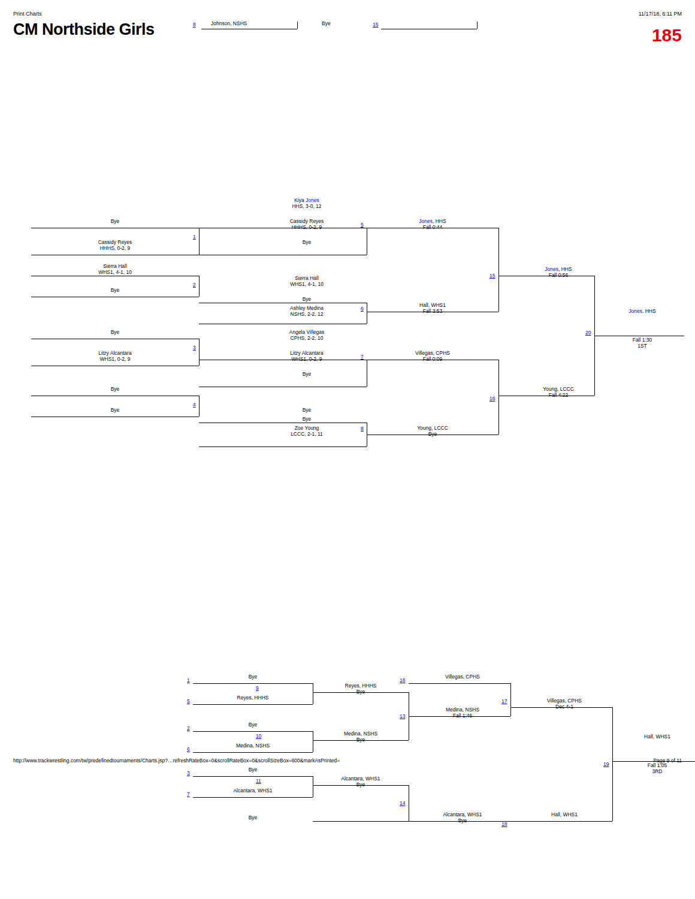Print Charts
11/17/18, 6:11 PM
CM Northside Girls
8 Johnson, NSHS Bye 15
185
Kiya Jones
HHS, 3-0, 12
Bye
Cassidy Reyes
HHHS, 0-2, 9
1
Sierra Hall
WHS1, 4-1, 10
Bye
2
Bye
Litzy Alcantara
WHS1, 0-2, 9
3
Bye
Bye
4
Cassidy Reyes
HHHS, 0-2, 9
Bye
5
Sierra Hall
WHS1, 4-1, 10
Bye
Ashley Medina
NSHS, 2-2, 12
6
Angela Villegas
CPHS, 2-2, 10
Litzy Alcantara
WHS1, 0-2, 9
Bye
7
Bye
Bye
Zoe Young
LCCC, 2-1, 11
8
Jones, HHS
Fall 0:44
15
Hall, WHS1
Fall 3:53
Villegas, CPHS
Fall 0:09
16
Young, LCCC
Bye
Jones, HHS
Fall 0:56
20
Young, LCCC
Fall 4:22
Jones, HHS
Fall 1:30
1ST
1
Bye
5
Reyes, HHHS
9
2
Bye
6
Medina, NSHS
10
3
Bye
7
Alcantara, WHS1
11
Bye
Reyes, HHHS
Bye
13
Medina, NSHS
Bye
Alcantara, WHS1
Bye
14
Villegas, CPHS
16
17
Medina, NSHS
Fall 1:46
Alcantara, WHS1
Bye
18
Villegas, CPHS
Dec 4-1
19
Hall, WHS1
Hall, WHS1
Fall 1:05
3RD
http://www.trackwrestling.com/tw/predefinedtournaments/Charts.jsp?…refreshRateBox=0&scrollRateBox=0&scrollSizeBox=600&markAsPrinted=
Page 9 of 11